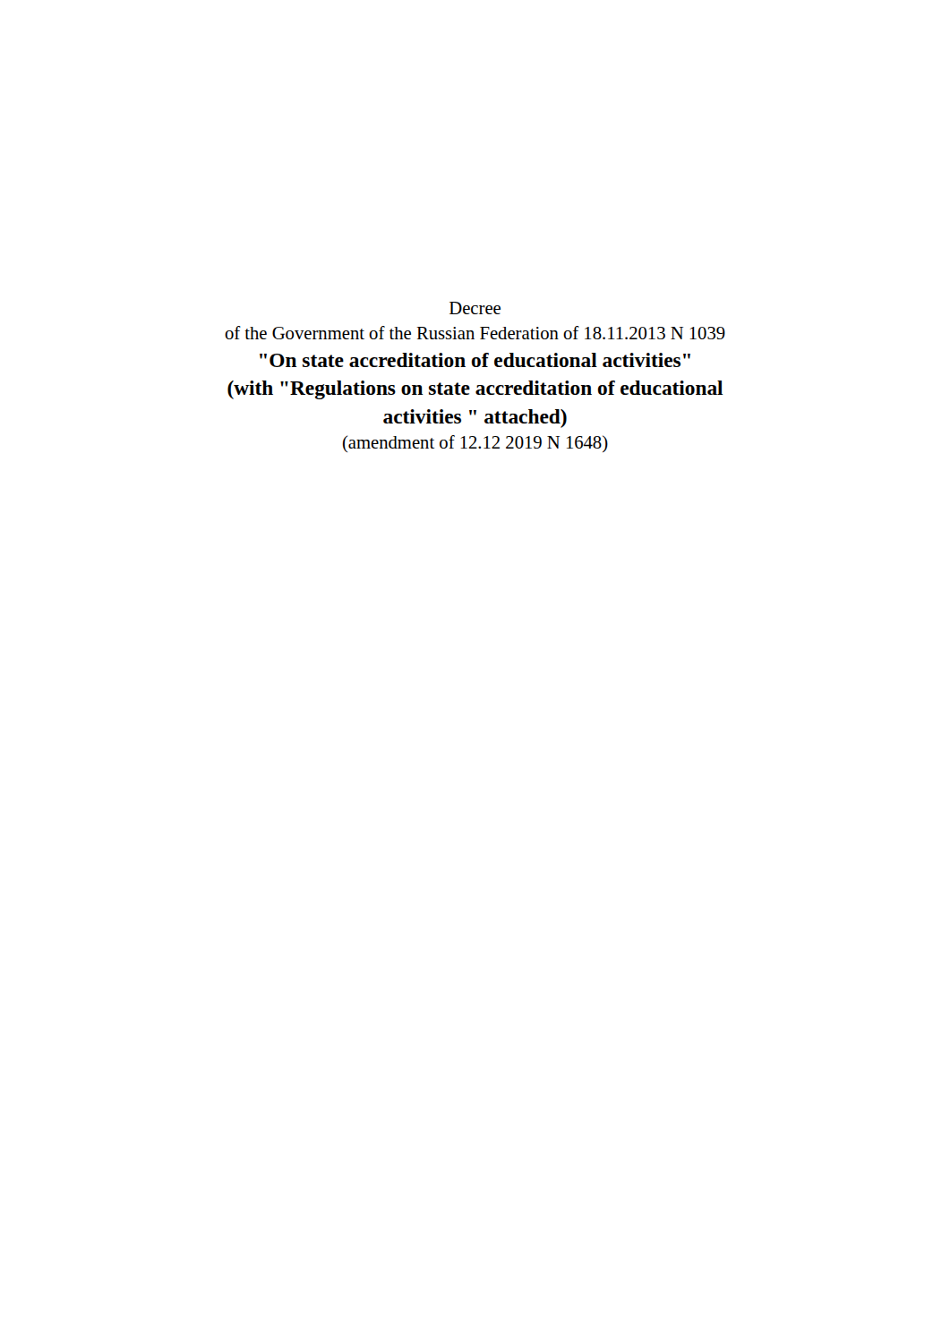Decree
of the Government of the Russian Federation of 18.11.2013 N 1039
"On state accreditation of educational activities"
(with "Regulations on state accreditation of educational activities " attached)
(amendment of 12.12 2019 N 1648)